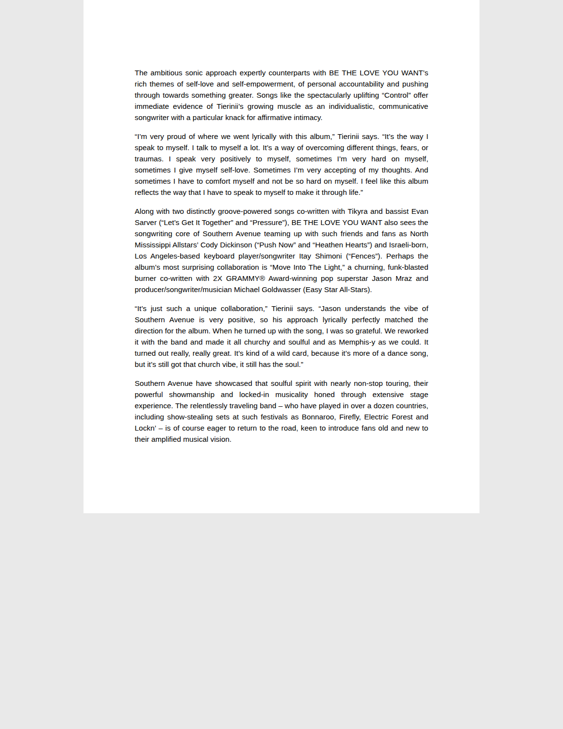The ambitious sonic approach expertly counterparts with BE THE LOVE YOU WANT’s rich themes of self-love and self-empowerment, of personal accountability and pushing through towards something greater. Songs like the spectacularly uplifting “Control” offer immediate evidence of Tierinii’s growing muscle as an individualistic, communicative songwriter with a particular knack for affirmative intimacy.
“I’m very proud of where we went lyrically with this album,” Tierinii says. “It’s the way I speak to myself. I talk to myself a lot. It’s a way of overcoming different things, fears, or traumas. I speak very positively to myself, sometimes I’m very hard on myself, sometimes I give myself self-love. Sometimes I’m very accepting of my thoughts. And sometimes I have to comfort myself and not be so hard on myself. I feel like this album reflects the way that I have to speak to myself to make it through life.”
Along with two distinctly groove-powered songs co-written with Tikyra and bassist Evan Sarver (“Let’s Get It Together” and “Pressure”), BE THE LOVE YOU WANT also sees the songwriting core of Southern Avenue teaming up with such friends and fans as North Mississippi Allstars’ Cody Dickinson (“Push Now” and “Heathen Hearts”) and Israeli-born, Los Angeles-based keyboard player/songwriter Itay Shimoni (“Fences”). Perhaps the album’s most surprising collaboration is “Move Into The Light,” a churning, funk-blasted burner co-written with 2X GRAMMY® Award-winning pop superstar Jason Mraz and producer/songwriter/musician Michael Goldwasser (Easy Star All-Stars).
“It’s just such a unique collaboration,” Tierinii says. “Jason understands the vibe of Southern Avenue is very positive, so his approach lyrically perfectly matched the direction for the album. When he turned up with the song, I was so grateful. We reworked it with the band and made it all churchy and soulful and as Memphis-y as we could. It turned out really, really great. It’s kind of a wild card, because it’s more of a dance song, but it’s still got that church vibe, it still has the soul.”
Southern Avenue have showcased that soulful spirit with nearly non-stop touring, their powerful showmanship and locked-in musicality honed through extensive stage experience. The relentlessly traveling band – who have played in over a dozen countries, including show-stealing sets at such festivals as Bonnaroo, Firefly, Electric Forest and Lockn’ – is of course eager to return to the road, keen to introduce fans old and new to their amplified musical vision.